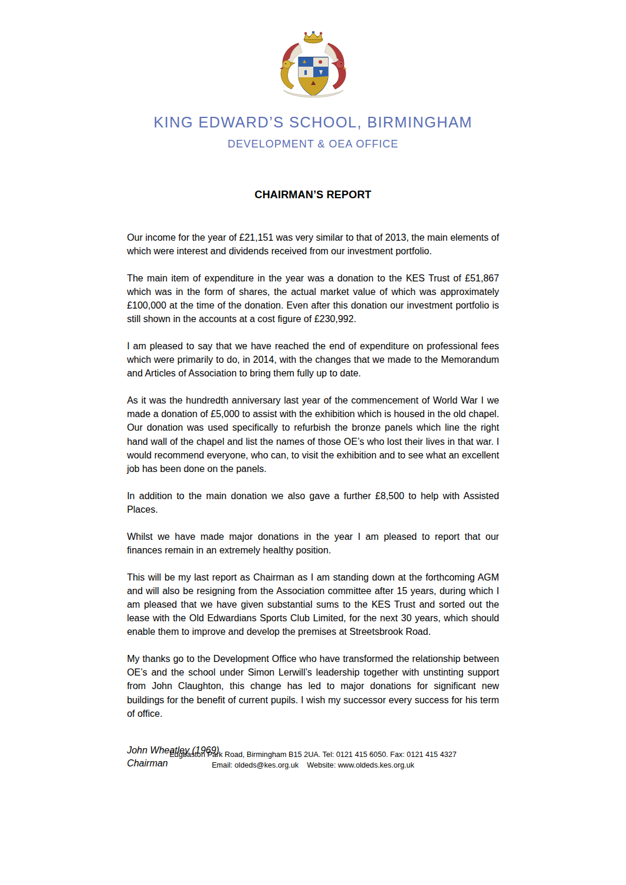KING EDWARD’S SCHOOL, BIRMINGHAM
DEVELOPMENT & OEA OFFICE
CHAIRMAN’S REPORT
Our income for the year of £21,151 was very similar to that of 2013, the main elements of which were interest and dividends received from our investment portfolio.
The main item of expenditure in the year was a donation to the KES Trust of £51,867 which was in the form of shares, the actual market value of which was approximately £100,000 at the time of the donation. Even after this donation our investment portfolio is still shown in the accounts at a cost figure of £230,992.
I am pleased to say that we have reached the end of expenditure on professional fees which were primarily to do, in 2014, with the changes that we made to the Memorandum and Articles of Association to bring them fully up to date.
As it was the hundredth anniversary last year of the commencement of World War I we made a donation of £5,000 to assist with the exhibition which is housed in the old chapel. Our donation was used specifically to refurbish the bronze panels which line the right hand wall of the chapel and list the names of those OE’s who lost their lives in that war. I would recommend everyone, who can, to visit the exhibition and to see what an excellent job has been done on the panels.
In addition to the main donation we also gave a further £8,500 to help with Assisted Places.
Whilst we have made major donations in the year I am pleased to report that our finances remain in an extremely healthy position.
This will be my last report as Chairman as I am standing down at the forthcoming AGM and will also be resigning from the Association committee after 15 years, during which I am pleased that we have given substantial sums to the KES Trust and sorted out the lease with the Old Edwardians Sports Club Limited, for the next 30 years, which should enable them to improve and develop the premises at Streetsbrook Road.
My thanks go to the Development Office who have transformed the relationship between OE’s and the school under Simon Lerwill’s leadership together with unstinting support from John Claughton, this change has led to major donations for significant new buildings for the benefit of current pupils. I wish my successor every success for his term of office.
John Wheatley (1969)
Chairman
Edgbaston Park Road, Birmingham B15 2UA. Tel: 0121 415 6050. Fax: 0121 415 4327
Email: oldeds@kes.org.uk Website: www.oldeds.kes.org.uk